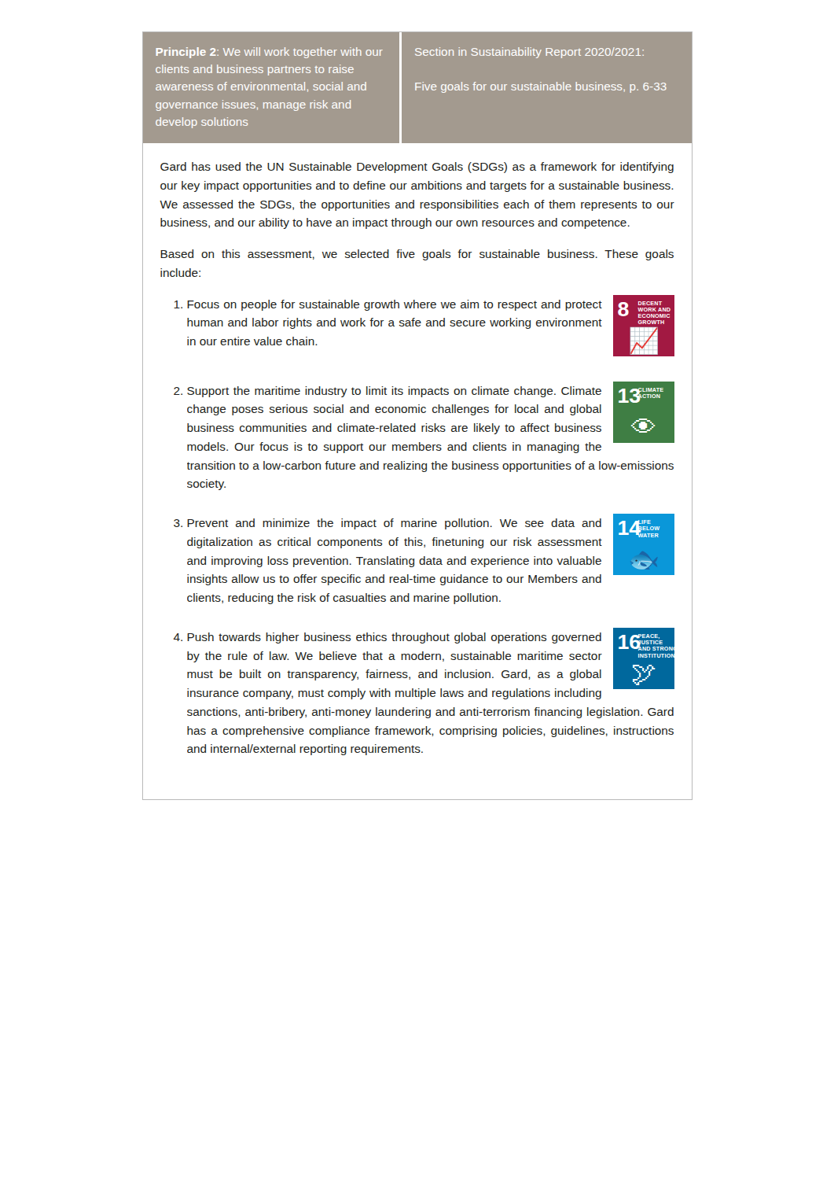| Principle 2 : We will work together with our clients and business partners to raise awareness of environmental, social and governance issues, manage risk and develop solutions | Section in Sustainability Report 2020/2021: Five goals for our sustainable business, p. 6-33 |
Gard has used the UN Sustainable Development Goals (SDGs) as a framework for identifying our key impact opportunities and to define our ambitions and targets for a sustainable business. We assessed the SDGs, the opportunities and responsibilities each of them represents to our business, and our ability to have an impact through our own resources and competence.
Based on this assessment, we selected five goals for sustainable business. These goals include:
8 Decent work and
economic growth 📈
Focus on people for sustainable growth where we aim to respect and protect human and labor rights and work for a safe and secure working environment in our entire value chain.
13 Climate
action 👁
Support the maritime industry to limit its impacts on climate change. Climate change poses serious social and economic challenges for local and global business communities and climate-related risks are likely to affect business models. Our focus is to support our members and clients in managing the transition to a low-carbon future and realizing the business opportunities of a low-emissions society.
14 Life
below water 🐟
Prevent and minimize the impact of marine pollution. We see data and digitalization as critical components of this, finetuning our risk assessment and improving loss prevention. Translating data and experience into valuable insights allow us to offer specific and real-time guidance to our Members and clients, reducing the risk of casualties and marine pollution.
16 Peace, justice
and strong
institutions 🕊
Push towards higher business ethics throughout global operations governed by the rule of law. We believe that a modern, sustainable maritime sector must be built on transparency, fairness, and inclusion. Gard, as a global insurance company, must comply with multiple laws and regulations including sanctions, anti-bribery, anti-money laundering and anti-terrorism financing legislation. Gard has a comprehensive compliance framework, comprising policies, guidelines, instructions and internal/external reporting requirements.